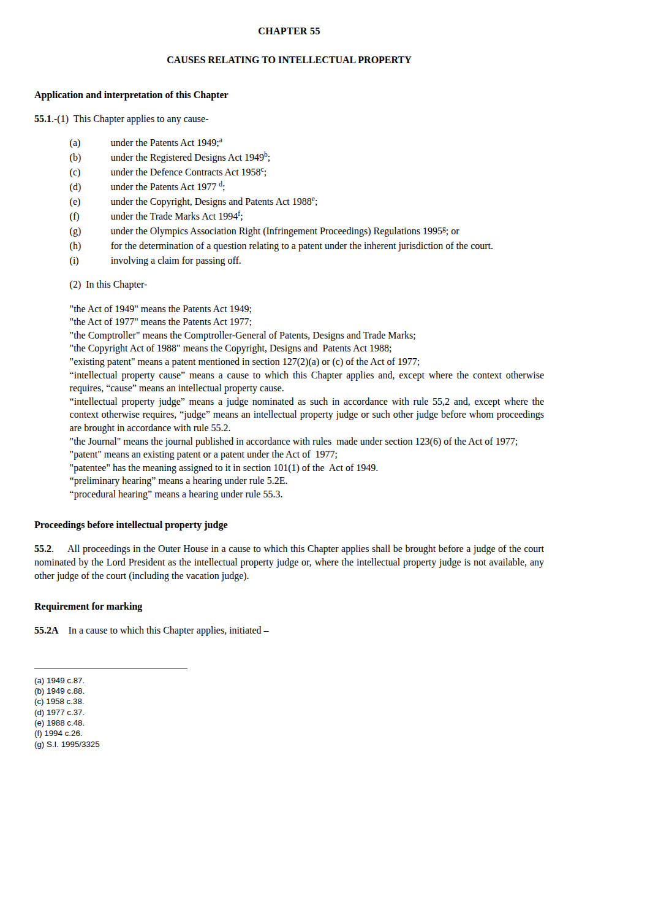CHAPTER 55
CAUSES RELATING TO INTELLECTUAL PROPERTY
Application and interpretation of this Chapter
55.1.-(1) This Chapter applies to any cause-
(a) under the Patents Act 1949;a
(b) under the Registered Designs Act 1949b;
(c) under the Defence Contracts Act 1958c;
(d) under the Patents Act 1977 d;
(e) under the Copyright, Designs and Patents Act 1988e;
(f) under the Trade Marks Act 1994f;
(g) under the Olympics Association Right (Infringement Proceedings) Regulations 1995g; or
(h) for the determination of a question relating to a patent under the inherent jurisdiction of the court.
(i) involving a claim for passing off.
(2) In this Chapter-
"the Act of 1949" means the Patents Act 1949;
"the Act of 1977" means the Patents Act 1977;
"the Comptroller" means the Comptroller-General of Patents, Designs and Trade Marks;
"the Copyright Act of 1988" means the Copyright, Designs and Patents Act 1988;
"existing patent" means a patent mentioned in section 127(2)(a) or (c) of the Act of 1977;
“intellectual property cause” means a cause to which this Chapter applies and, except where the context otherwise requires, “cause” means an intellectual property cause.
“intellectual property judge” means a judge nominated as such in accordance with rule 55,2 and, except where the context otherwise requires, “judge” means an intellectual property judge or such other judge before whom proceedings are brought in accordance with rule 55.2.
"the Journal" means the journal published in accordance with rules made under section 123(6) of the Act of 1977;
"patent" means an existing patent or a patent under the Act of 1977;
"patentee" has the meaning assigned to it in section 101(1) of the Act of 1949.
“preliminary hearing” means a hearing under rule 5.2E.
“procedural hearing” means a hearing under rule 55.3.
Proceedings before intellectual property judge
55.2. All proceedings in the Outer House in a cause to which this Chapter applies shall be brought before a judge of the court nominated by the Lord President as the intellectual property judge or, where the intellectual property judge is not available, any other judge of the court (including the vacation judge).
Requirement for marking
55.2A In a cause to which this Chapter applies, initiated –
(a) 1949 c.87.
(b) 1949 c.88.
(c) 1958 c.38.
(d) 1977 c.37.
(e) 1988 c.48.
(f) 1994 c.26.
(g) S.I. 1995/3325